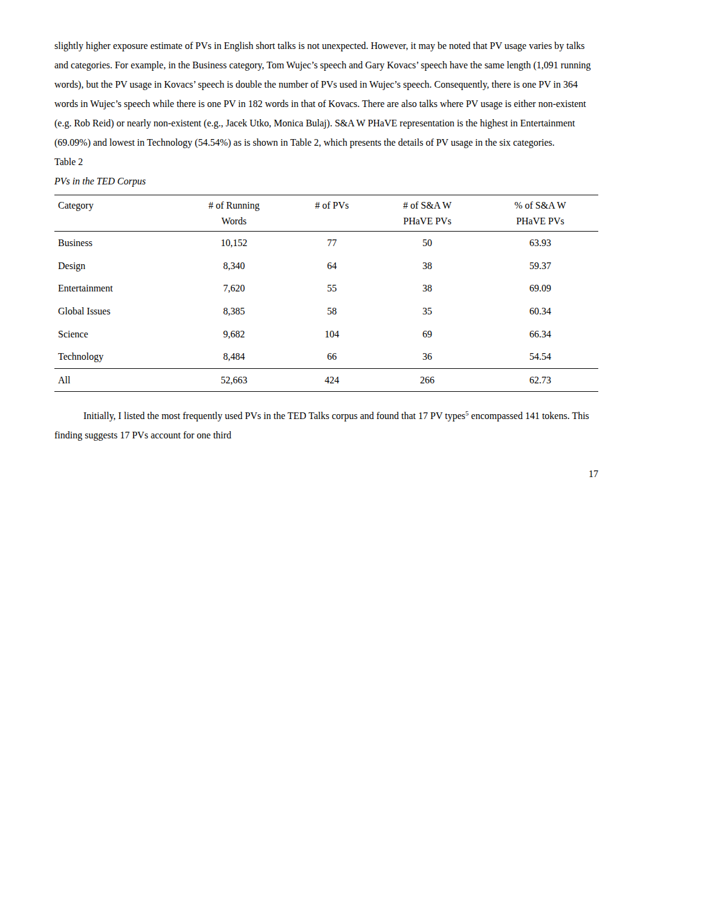slightly higher exposure estimate of PVs in English short talks is not unexpected. However, it may be noted that PV usage varies by talks and categories. For example, in the Business category, Tom Wujec’s speech and Gary Kovacs’ speech have the same length (1,091 running words), but the PV usage in Kovacs’ speech is double the number of PVs used in Wujec’s speech. Consequently, there is one PV in 364 words in Wujec’s speech while there is one PV in 182 words in that of Kovacs. There are also talks where PV usage is either non-existent (e.g. Rob Reid) or nearly non-existent (e.g., Jacek Utko, Monica Bulaj). S&A W PHaVE representation is the highest in Entertainment (69.09%) and lowest in Technology (54.54%) as is shown in Table 2, which presents the details of PV usage in the six categories.
Table 2
PVs in the TED Corpus
| Category | # of Running Words | # of PVs | # of S&A W PHaVE PVs | % of S&A W PHaVE PVs |
| --- | --- | --- | --- | --- |
| Business | 10,152 | 77 | 50 | 63.93 |
| Design | 8,340 | 64 | 38 | 59.37 |
| Entertainment | 7,620 | 55 | 38 | 69.09 |
| Global Issues | 8,385 | 58 | 35 | 60.34 |
| Science | 9,682 | 104 | 69 | 66.34 |
| Technology | 8,484 | 66 | 36 | 54.54 |
| All | 52,663 | 424 | 266 | 62.73 |
Initially, I listed the most frequently used PVs in the TED Talks corpus and found that 17 PV types5 encompassed 141 tokens. This finding suggests 17 PVs account for one third
17